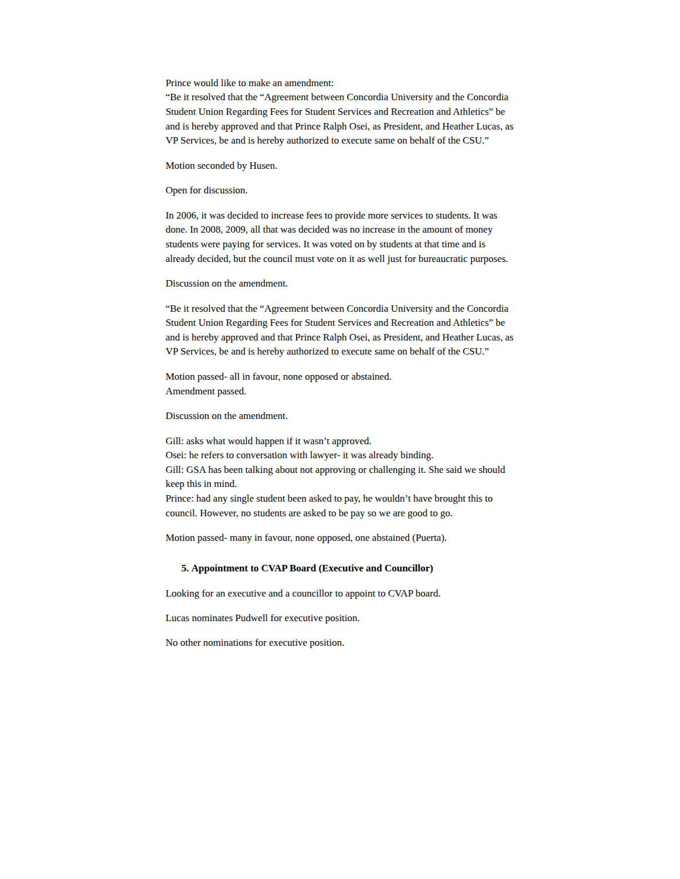Prince would like to make an amendment:
“Be it resolved that the “Agreement between Concordia University and the Concordia Student Union Regarding Fees for Student Services and Recreation and Athletics” be and is hereby approved and that Prince Ralph Osei, as President, and Heather Lucas, as VP Services, be and is hereby authorized to execute same on behalf of the CSU.”
Motion seconded by Husen.
Open for discussion.
In 2006, it was decided to increase fees to provide more services to students. It was done. In 2008, 2009, all that was decided was no increase in the amount of money students were paying for services. It was voted on by students at that time and is already decided, but the council must vote on it as well just for bureaucratic purposes.
Discussion on the amendment.
“Be it resolved that the “Agreement between Concordia University and the Concordia Student Union Regarding Fees for Student Services and Recreation and Athletics” be and is hereby approved and that Prince Ralph Osei, as President, and Heather Lucas, as VP Services, be and is hereby authorized to execute same on behalf of the CSU.”
Motion passed- all in favour, none opposed or abstained.
Amendment passed.
Discussion on the amendment.
Gill: asks what would happen if it wasn’t approved.
Osei: he refers to conversation with lawyer- it was already binding.
Gill: GSA has been talking about not approving or challenging it. She said we should keep this in mind.
Prince: had any single student been asked to pay, he wouldn’t have brought this to council. However, no students are asked to be pay so we are good to go.
Motion passed- many in favour, none opposed, one abstained (Puerta).
Appointment to CVAP Board (Executive and Councillor)
Looking for an executive and a councillor to appoint to CVAP board.
Lucas nominates Pudwell for executive position.
No other nominations for executive position.